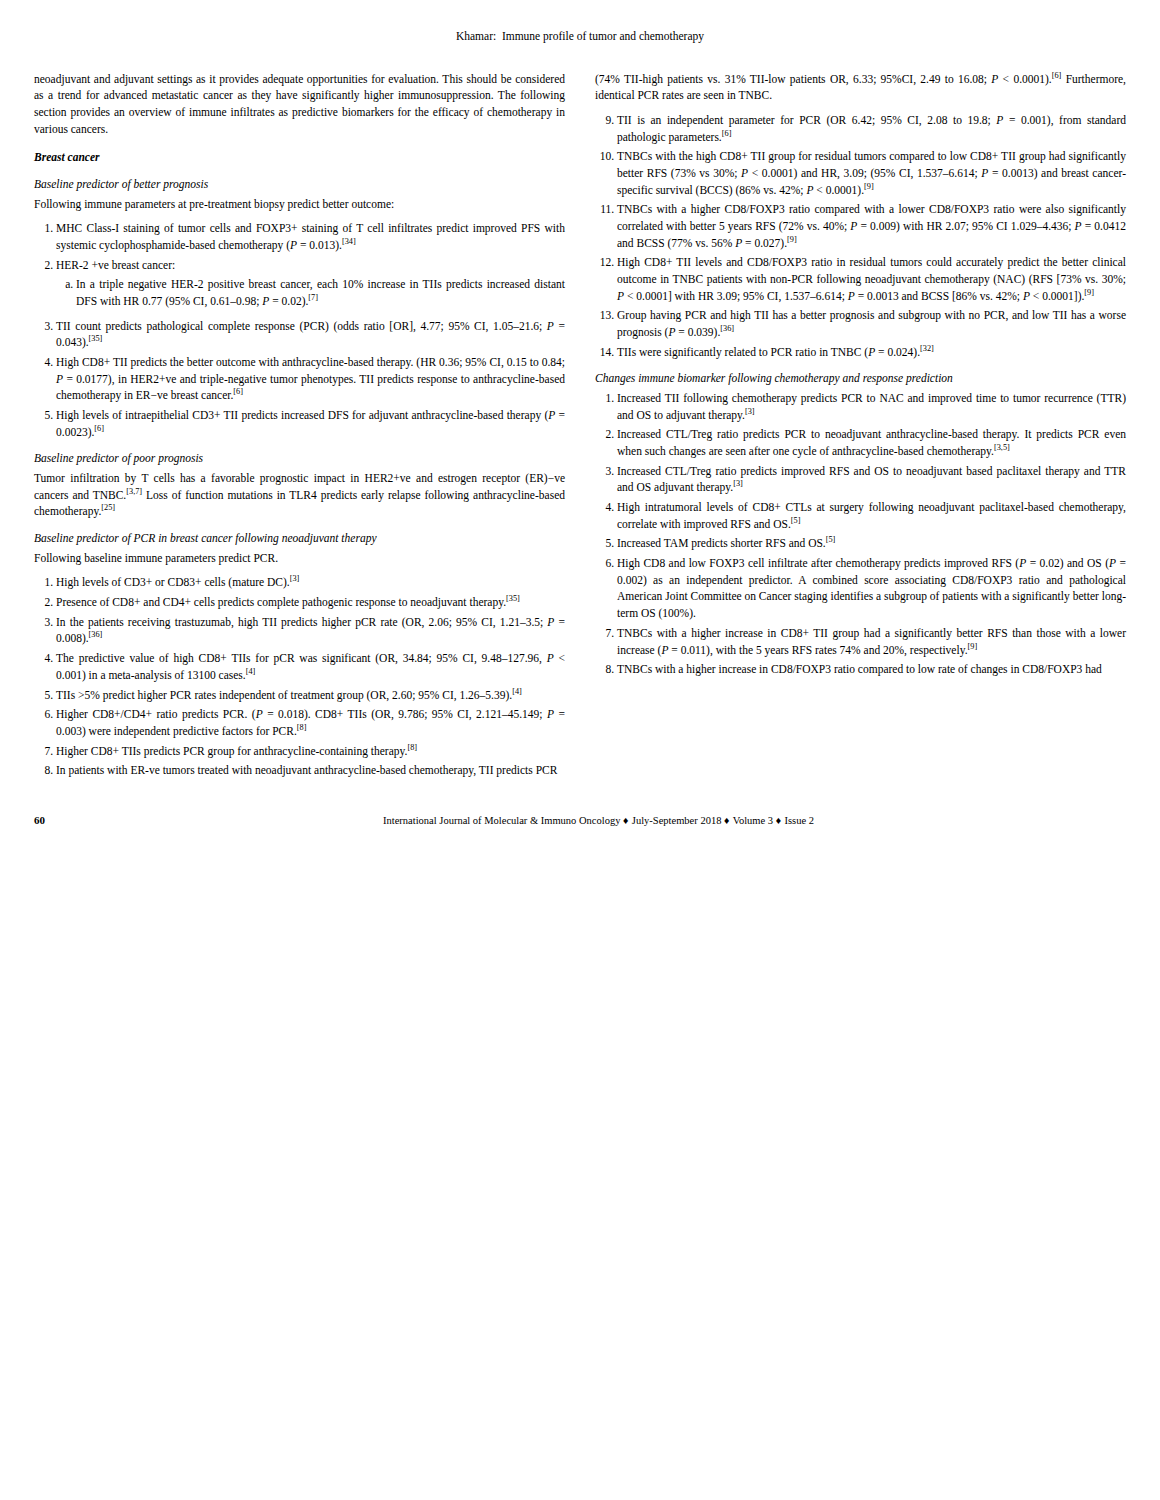Khamar: Immune profile of tumor and chemotherapy
neoadjuvant and adjuvant settings as it provides adequate opportunities for evaluation. This should be considered as a trend for advanced metastatic cancer as they have significantly higher immunosuppression. The following section provides an overview of immune infiltrates as predictive biomarkers for the efficacy of chemotherapy in various cancers.
Breast cancer
Baseline predictor of better prognosis
Following immune parameters at pre-treatment biopsy predict better outcome:
MHC Class-I staining of tumor cells and FOXP3+ staining of T cell infiltrates predict improved PFS with systemic cyclophosphamide-based chemotherapy (P = 0.013).[34]
HER-2 +ve breast cancer:
In a triple negative HER-2 positive breast cancer, each 10% increase in TIIs predicts increased distant DFS with HR 0.77 (95% CI, 0.61–0.98; P = 0.02).[7]
TII count predicts pathological complete response (PCR) (odds ratio [OR], 4.77; 95% CI, 1.05–21.6; P = 0.043).[35]
High CD8+ TII predicts the better outcome with anthracycline-based therapy. (HR 0.36; 95% CI, 0.15 to 0.84; P = 0.0177), in HER2+ve and triple-negative tumor phenotypes. TII predicts response to anthracycline-based chemotherapy in ER−ve breast cancer.[6]
High levels of intraepithelial CD3+ TII predicts increased DFS for adjuvant anthracycline-based therapy (P = 0.0023).[6]
Baseline predictor of poor prognosis
Tumor infiltration by T cells has a favorable prognostic impact in HER2+ve and estrogen receptor (ER)−ve cancers and TNBC.[3,7] Loss of function mutations in TLR4 predicts early relapse following anthracycline-based chemotherapy.[25]
Baseline predictor of PCR in breast cancer following neoadjuvant therapy
Following baseline immune parameters predict PCR.
High levels of CD3+ or CD83+ cells (mature DC).[3]
Presence of CD8+ and CD4+ cells predicts complete pathogenic response to neoadjuvant therapy.[35]
In the patients receiving trastuzumab, high TII predicts higher pCR rate (OR, 2.06; 95% CI, 1.21–3.5; P = 0.008).[36]
The predictive value of high CD8+ TIIs for pCR was significant (OR, 34.84; 95% CI, 9.48–127.96, P < 0.001) in a meta-analysis of 13100 cases.[4]
TIIs >5% predict higher PCR rates independent of treatment group (OR, 2.60; 95% CI, 1.26–5.39).[4]
Higher CD8+/CD4+ ratio predicts PCR. (P = 0.018). CD8+ TIIs (OR, 9.786; 95% CI, 2.121–45.149; P = 0.003) were independent predictive factors for PCR.[8]
Higher CD8+ TIIs predicts PCR group for anthracycline-containing therapy.[8]
In patients with ER-ve tumors treated with neoadjuvant anthracycline-based chemotherapy, TII predicts PCR
(74% TII-high patients vs. 31% TII-low patients OR, 6.33; 95%CI, 2.49 to 16.08; P < 0.0001).[6] Furthermore, identical PCR rates are seen in TNBC.
TII is an independent parameter for PCR (OR 6.42; 95% CI, 2.08 to 19.8; P = 0.001), from standard pathologic parameters.[6]
TNBCs with the high CD8+ TII group for residual tumors compared to low CD8+ TII group had significantly better RFS (73% vs 30%; P < 0.0001) and HR, 3.09; (95% CI, 1.537–6.614; P = 0.0013) and breast cancer-specific survival (BCCS) (86% vs. 42%; P < 0.0001).[9]
TNBCs with a higher CD8/FOXP3 ratio compared with a lower CD8/FOXP3 ratio were also significantly correlated with better 5 years RFS (72% vs. 40%; P = 0.009) with HR 2.07; 95% CI 1.029–4.436; P = 0.0412 and BCSS (77% vs. 56% P = 0.027).[9]
High CD8+ TII levels and CD8/FOXP3 ratio in residual tumors could accurately predict the better clinical outcome in TNBC patients with non-PCR following neoadjuvant chemotherapy (NAC) (RFS [73% vs. 30%; P < 0.0001] with HR 3.09; 95% CI, 1.537–6.614; P = 0.0013 and BCSS [86% vs. 42%; P < 0.0001]).[9]
Group having PCR and high TII has a better prognosis and subgroup with no PCR, and low TII has a worse prognosis (P = 0.039).[36]
TIIs were significantly related to PCR ratio in TNBC (P = 0.024).[32]
Changes immune biomarker following chemotherapy and response prediction
Increased TII following chemotherapy predicts PCR to NAC and improved time to tumor recurrence (TTR) and OS to adjuvant therapy.[3]
Increased CTL/Treg ratio predicts PCR to neoadjuvant anthracycline-based therapy. It predicts PCR even when such changes are seen after one cycle of anthracycline-based chemotherapy.[3,5]
Increased CTL/Treg ratio predicts improved RFS and OS to neoadjuvant based paclitaxel therapy and TTR and OS adjuvant therapy.[3]
High intratumoral levels of CD8+ CTLs at surgery following neoadjuvant paclitaxel-based chemotherapy, correlate with improved RFS and OS.[5]
Increased TAM predicts shorter RFS and OS.[5]
High CD8 and low FOXP3 cell infiltrate after chemotherapy predicts improved RFS (P = 0.02) and OS (P = 0.002) as an independent predictor. A combined score associating CD8/FOXP3 ratio and pathological American Joint Committee on Cancer staging identifies a subgroup of patients with a significantly better long-term OS (100%).
TNBCs with a higher increase in CD8+ TII group had a significantly better RFS than those with a lower increase (P = 0.011), with the 5 years RFS rates 74% and 20%, respectively.[9]
TNBCs with a higher increase in CD8/FOXP3 ratio compared to low rate of changes in CD8/FOXP3 had
60 International Journal of Molecular & Immuno Oncology ♦ July-September 2018 ♦ Volume 3 ♦ Issue 2